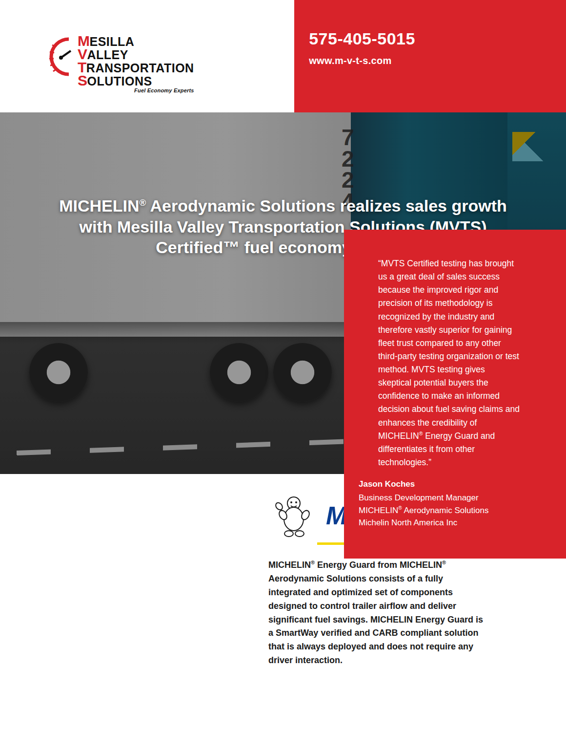MESILLA
VALLEY
TRANSPORTATION
SOLUTIONS
Fuel Economy Experts
575-405-5015
www.m-v-t-s.com
7
2
2
4
INTERNATIONAL
MICHELIN® Aerodynamic Solutions realizes sales growth with Mesilla Valley Transportation Solutions (MVTS) Certified™ fuel economy testing
“MVTS Certified testing has brought us a great deal of sales success because the improved rigor and precision of its methodology is recognized by the industry and therefore vastly superior for gaining fleet trust compared to any other third-party testing organization or test method. MVTS testing gives skeptical potential buyers the confidence to make an informed decision about fuel saving claims and enhances the credibility of MICHELIN® Energy Guard and differentiates it from other technologies.”
Jason Koches
Business Development Manager
MICHELIN® Aerodynamic Solutions
Michelin North America Inc
MICHELIN
MICHELIN® Energy Guard from MICHELIN® Aerodynamic Solutions consists of a fully integrated and optimized set of components designed to control trailer airflow and deliver significant fuel savings. MICHELIN Energy Guard is a SmartWay verified and CARB compliant solution that is always deployed and does not require any driver interaction.